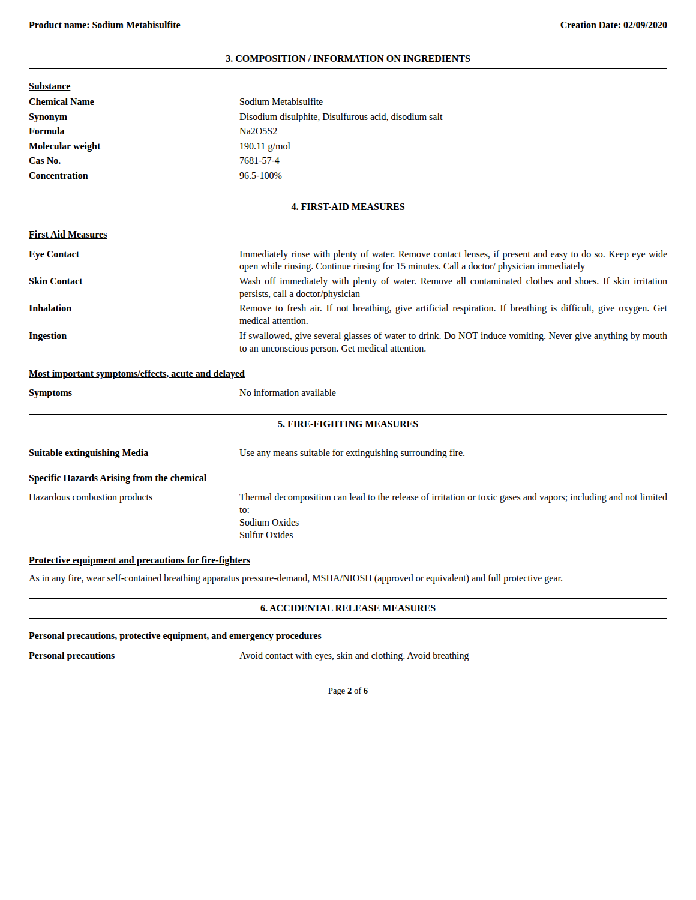Product name: Sodium Metabisulfite
Creation Date: 02/09/2020
3. COMPOSITION / INFORMATION ON INGREDIENTS
Substance
| Chemical Name | Sodium Metabisulfite |
| Synonym | Disodium disulphite, Disulfurous acid, disodium salt |
| Formula | Na2O5S2 |
| Molecular weight | 190.11 g/mol |
| Cas No. | 7681-57-4 |
| Concentration | 96.5-100% |
4. FIRST-AID MEASURES
First Aid Measures
| Eye Contact | Immediately rinse with plenty of water. Remove contact lenses, if present and easy to do so. Keep eye wide open while rinsing. Continue rinsing for 15 minutes. Call a doctor/ physician immediately |
| Skin Contact | Wash off immediately with plenty of water. Remove all contaminated clothes and shoes. If skin irritation persists, call a doctor/physician |
| Inhalation | Remove to fresh air. If not breathing, give artificial respiration. If breathing is difficult, give oxygen. Get medical attention. |
| Ingestion | If swallowed, give several glasses of water to drink. Do NOT induce vomiting. Never give anything by mouth to an unconscious person. Get medical attention. |
Most important symptoms/effects, acute and delayed
| Symptoms | No information available |
5. FIRE-FIGHTING MEASURES
| Suitable extinguishing Media | Use any means suitable for extinguishing surrounding fire. |
Specific Hazards Arising from the chemical
| Hazardous combustion products | Thermal decomposition can lead to the release of irritation or toxic gases and vapors; including and not limited to: Sodium Oxides Sulfur Oxides |
Protective equipment and precautions for fire-fighters
As in any fire, wear self-contained breathing apparatus pressure-demand, MSHA/NIOSH (approved or equivalent) and full protective gear.
6. ACCIDENTAL RELEASE MEASURES
Personal precautions, protective equipment, and emergency procedures
| Personal precautions | Avoid contact with eyes, skin and clothing. Avoid breathing |
Page 2 of 6